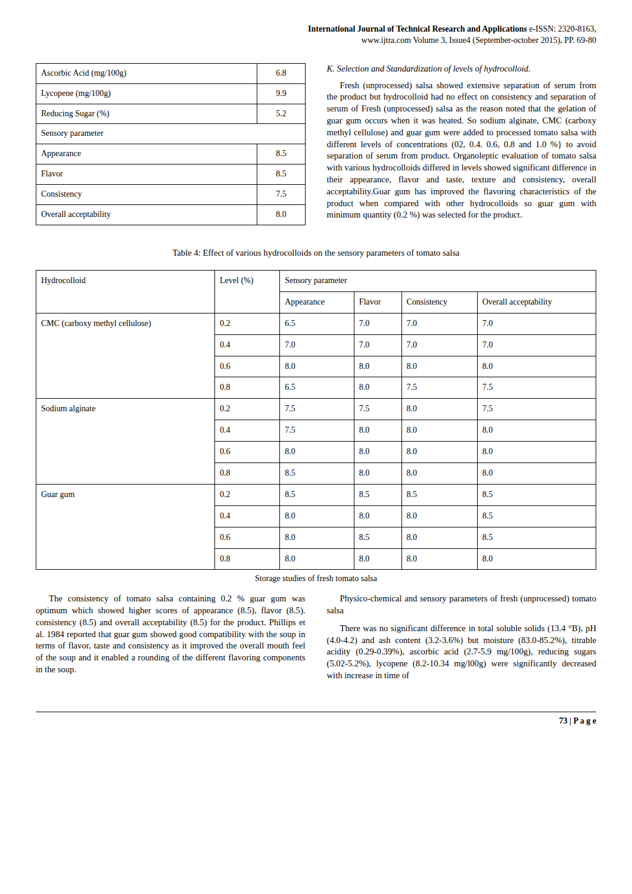International Journal of Technical Research and Applications e-ISSN: 2320-8163,
www.ijtra.com Volume 3, Issue4 (September-october 2015), PP. 69-80
| Ascorbic Acid (mg/100g) | 6.8 |
| Lycopene (mg/100g) | 9.9 |
| Reducing Sugar (%) | 5.2 |
| Sensory parameter |
| Appearance | 8.5 |
| Flavor | 8.5 |
| Consistency | 7.5 |
| Overall acceptability | 8.0 |
K. Selection and Standardization of levels of hydrocolloid.
Fresh (unprocessed) salsa showed extensive separation of serum from the product but hydrocolloid had no effect on consistency and separation of serum of Fresh (unprocessed) salsa as the reason noted that the gelation of guar gum occurs when it was heated. So sodium alginate, CMC (carboxy methyl cellulose) and guar gum were added to processed tomato salsa with different levels of concentrations (02, 0.4. 0.6, 0.8 and 1.0 %} to avoid separation of serum from product. Organoleptic evaluation of tomato salsa with various hydrocolloids differed in levels showed significant difference in their appearance, flavor and taste, texture and consistency, overall acceptability.Guar gum has improved the flavoring characteristics of the product when compared with other hydrocolloids so guar gum with minimum quantity (0.2 %) was selected for the product.
Table 4: Effect of various hydrocolloids on the sensory parameters of tomato salsa
| Hydrocolloid | Level (%) | Sensory parameter |
| --- | --- | --- |
| Appearance | Flavor | Consistency | Overall acceptability |
| CMC (carboxy methyl cellulose) | 0.2 | 6.5 | 7.0 | 7.0 | 7.0 |
| 0.4 | 7.0 | 7.0 | 7.0 | 7.0 |
| 0.6 | 8.0 | 8.0 | 8.0 | 8.0 |
| 0.8 | 6.5 | 8.0 | 7.5 | 7.5 |
| Sodium alginate | 0.2 | 7.5 | 7.5 | 8.0 | 7.5 |
| 0.4 | 7.5 | 8.0 | 8.0 | 8.0 |
| 0.6 | 8.0 | 8.0 | 8.0 | 8.0 |
| 0.8 | 8.5 | 8.0 | 8.0 | 8.0 |
| Guar gum | 0.2 | 8.5 | 8.5 | 8.5 | 8.5 |
| 0.4 | 8.0 | 8.0 | 8.0 | 8.5 |
| 0.6 | 8.0 | 8.5 | 8.0 | 8.5 |
| 0.8 | 8.0 | 8.0 | 8.0 | 8.0 |
Storage studies of fresh tomato salsa
The consistency of tomato salsa containing 0.2 % guar gum was optimum which showed higher scores of appearance (8.5), flavor (8.5). consistency (8.5) and overall acceptability (8.5) for the product. Phillips et al. 1984 reported that guar gum showed good compatibility with the soup in terms of flavor, taste and consistency as it improved the overall mouth feel of the soup and it enabled a rounding of the different flavoring components in the soup.
Physico-chemical and sensory parameters of fresh (unprocessed) tomato salsa
There was no significant difference in total soluble solids (13.4 °B), pH (4.0-4.2) and ash content (3.2-3.6%) but moisture (83.0-85.2%), titrable acidity (0.29-0.39%), ascorbic acid (2.7-5.9 mg/100g), reducing sugars (5.02-5.2%), lycopene (8.2-10.34 mg/l00g) were significantly decreased with increase in time of
73 | P a g e